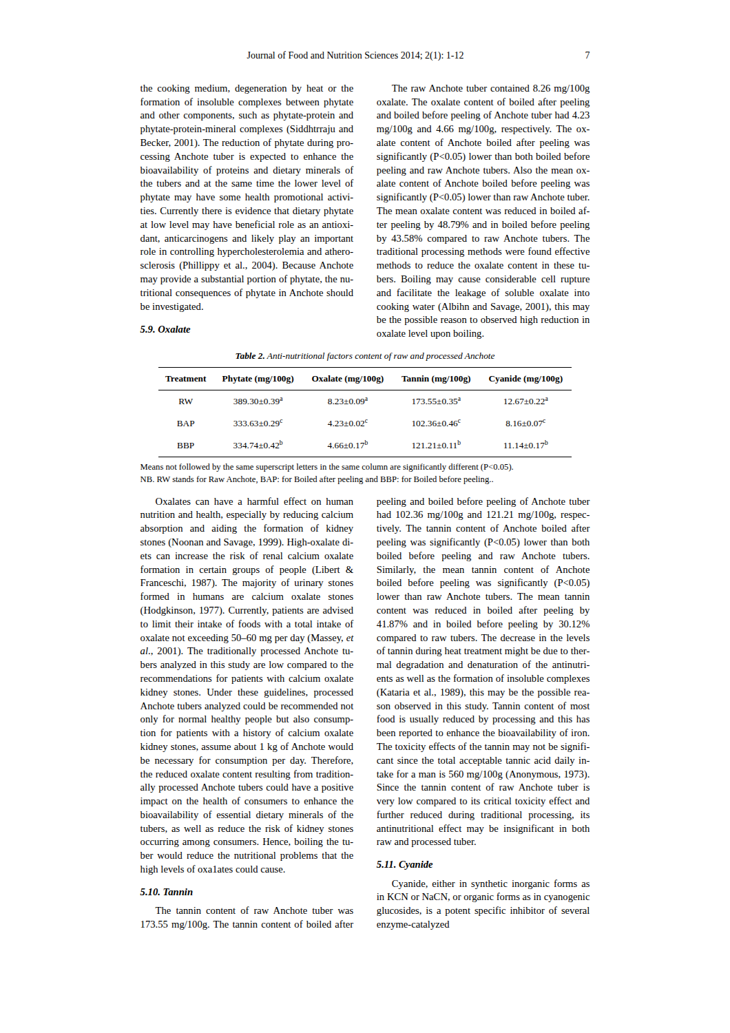Journal of Food and Nutrition Sciences 2014; 2(1): 1-12
7
the cooking medium, degeneration by heat or the formation of insoluble complexes between phytate and other components, such as phytate-protein and phytate-protein-mineral complexes (Siddhtrraju and Becker, 2001). The reduction of phytate during processing Anchote tuber is expected to enhance the bioavailability of proteins and dietary minerals of the tubers and at the same time the lower level of phytate may have some health promotional activities. Currently there is evidence that dietary phytate at low level may have beneficial role as an antioxidant, anticarcinogens and likely play an important role in controlling hypercholesterolemia and atherosclerosis (Phillippy et al., 2004). Because Anchote may provide a substantial portion of phytate, the nutritional consequences of phytate in Anchote should be investigated.
5.9. Oxalate
The raw Anchote tuber contained 8.26 mg/100g oxalate. The oxalate content of boiled after peeling and boiled before peeling of Anchote tuber had 4.23 mg/100g and 4.66 mg/100g, respectively. The oxalate content of Anchote boiled after peeling was significantly (P<0.05) lower than both boiled before peeling and raw Anchote tubers. Also the mean oxalate content of Anchote boiled before peeling was significantly (P<0.05) lower than raw Anchote tuber. The mean oxalate content was reduced in boiled after peeling by 48.79% and in boiled before peeling by 43.58% compared to raw Anchote tubers. The traditional processing methods were found effective methods to reduce the oxalate content in these tubers. Boiling may cause considerable cell rupture and facilitate the leakage of soluble oxalate into cooking water (Albihn and Savage, 2001), this may be the possible reason to observed high reduction in oxalate level upon boiling.
Table 2. Anti-nutritional factors content of raw and processed Anchote
| Treatment | Phytate (mg/100g) | Oxalate (mg/100g) | Tannin (mg/100g) | Cyanide (mg/100g) |
| --- | --- | --- | --- | --- |
| RW | 389.30±0.39 a | 8.23±0.09 a | 173.55±0.35 a | 12.67±0.22 a |
| BAP | 333.63±0.29 c | 4.23±0.02 c | 102.36±0.46 c | 8.16±0.07 c |
| BBP | 334.74±0.42 b | 4.66±0.17 b | 121.21±0.11 b | 11.14±0.17 b |
Means not followed by the same superscript letters in the same column are significantly different (P<0.05).
NB. RW stands for Raw Anchote, BAP: for Boiled after peeling and BBP: for Boiled before peeling..
Oxalates can have a harmful effect on human nutrition and health, especially by reducing calcium absorption and aiding the formation of kidney stones (Noonan and Savage, 1999). High-oxalate diets can increase the risk of renal calcium oxalate formation in certain groups of people (Libert & Franceschi, 1987). The majority of urinary stones formed in humans are calcium oxalate stones (Hodgkinson, 1977). Currently, patients are advised to limit their intake of foods with a total intake of oxalate not exceeding 50–60 mg per day (Massey, et al., 2001). The traditionally processed Anchote tubers analyzed in this study are low compared to the recommendations for patients with calcium oxalate kidney stones. Under these guidelines, processed Anchote tubers analyzed could be recommended not only for normal healthy people but also consumption for patients with a history of calcium oxalate kidney stones, assume about 1 kg of Anchote would be necessary for consumption per day. Therefore, the reduced oxalate content resulting from traditionally processed Anchote tubers could have a positive impact on the health of consumers to enhance the bioavailability of essential dietary minerals of the tubers, as well as reduce the risk of kidney stones occurring among consumers. Hence, boiling the tuber would reduce the nutritional problems that the high levels of oxa1ates could cause.
5.10. Tannin
The tannin content of raw Anchote tuber was 173.55 mg/100g. The tannin content of boiled after peeling and boiled before peeling of Anchote tuber had 102.36 mg/100g and 121.21 mg/100g, respectively. The tannin content of Anchote boiled after peeling was significantly (P<0.05) lower than both boiled before peeling and raw Anchote tubers. Similarly, the mean tannin content of Anchote boiled before peeling was significantly (P<0.05) lower than raw Anchote tubers. The mean tannin content was reduced in boiled after peeling by 41.87% and in boiled before peeling by 30.12% compared to raw tubers. The decrease in the levels of tannin during heat treatment might be due to thermal degradation and denaturation of the antinutrients as well as the formation of insoluble complexes (Kataria et al., 1989), this may be the possible reason observed in this study. Tannin content of most food is usually reduced by processing and this has been reported to enhance the bioavailability of iron. The toxicity effects of the tannin may not be significant since the total acceptable tannic acid daily intake for a man is 560 mg/100g (Anonymous, 1973). Since the tannin content of raw Anchote tuber is very low compared to its critical toxicity effect and further reduced during traditional processing, its antinutritional effect may be insignificant in both raw and processed tuber.
5.11. Cyanide
Cyanide, either in synthetic inorganic forms as in KCN or NaCN, or organic forms as in cyanogenic glucosides, is a potent specific inhibitor of several enzyme-catalyzed